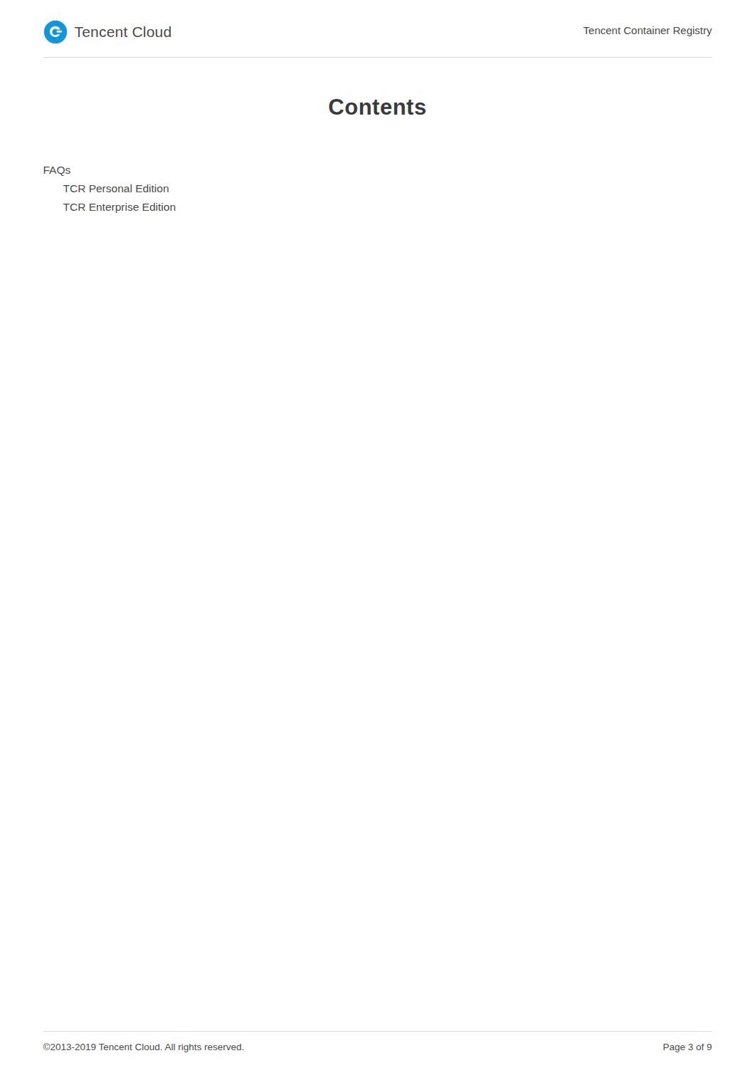Tencent Cloud
Tencent Container Registry
Contents
FAQs
TCR Personal Edition
TCR Enterprise Edition
©2013-2019 Tencent Cloud. All rights reserved.
Page 3 of 9